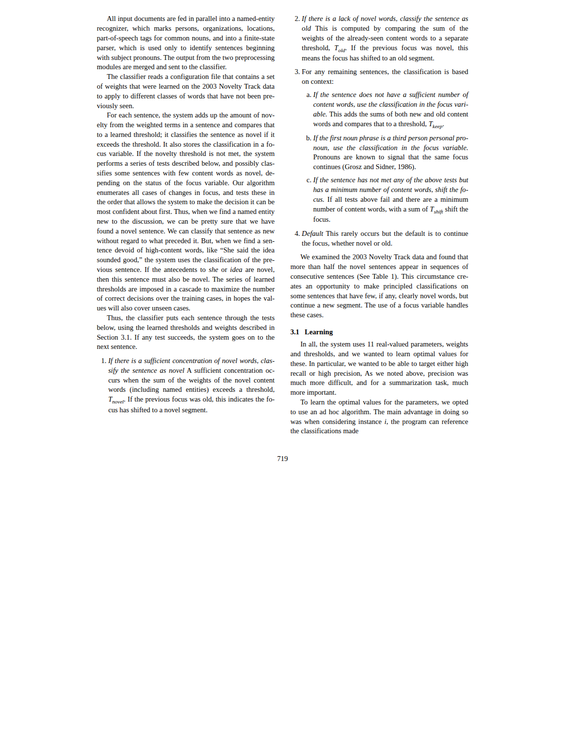All input documents are fed in parallel into a named-entity recognizer, which marks persons, organizations, locations, part-of-speech tags for common nouns, and into a finite-state parser, which is used only to identify sentences beginning with subject pronouns. The output from the two preprocessing modules are merged and sent to the classifier.
The classifier reads a configuration file that contains a set of weights that were learned on the 2003 Novelty Track data to apply to different classes of words that have not been previously seen.
For each sentence, the system adds up the amount of novelty from the weighted terms in a sentence and compares that to a learned threshold; it classifies the sentence as novel if it exceeds the threshold. It also stores the classification in a focus variable. If the novelty threshold is not met, the system performs a series of tests described below, and possibly classifies some sentences with few content words as novel, depending on the status of the focus variable. Our algorithm enumerates all cases of changes in focus, and tests these in the order that allows the system to make the decision it can be most confident about first. Thus, when we find a named entity new to the discussion, we can be pretty sure that we have found a novel sentence. We can classify that sentence as new without regard to what preceded it. But, when we find a sentence devoid of high-content words, like “She said the idea sounded good,” the system uses the classification of the previous sentence. If the antecedents to she or idea are novel, then this sentence must also be novel. The series of learned thresholds are imposed in a cascade to maximize the number of correct decisions over the training cases, in hopes the values will also cover unseen cases.
Thus, the classifier puts each sentence through the tests below, using the learned thresholds and weights described in Section 3.1. If any test succeeds, the system goes on to the next sentence.
If there is a sufficient concentration of novel words, classify the sentence as novel A sufficient concentration occurs when the sum of the weights of the novel content words (including named entities) exceeds a threshold, Tnovel. If the previous focus was old, this indicates the focus has shifted to a novel segment.
If there is a lack of novel words, classify the sentence as old This is computed by comparing the sum of the weights of the already-seen content words to a separate threshold, Told. If the previous focus was novel, this means the focus has shifted to an old segment.
For any remaining sentences, the classification is based on context:
If the sentence does not have a sufficient number of content words, use the classification in the focus variable. This adds the sums of both new and old content words and compares that to a threshold, Tkeep.
If the first noun phrase is a third person personal pronoun, use the classification in the focus variable. Pronouns are known to signal that the same focus continues (Grosz and Sidner, 1986).
If the sentence has not met any of the above tests but has a minimum number of content words, shift the focus. If all tests above fail and there are a minimum number of content words, with a sum of Tshift shift the focus.
Default This rarely occurs but the default is to continue the focus, whether novel or old.
We examined the 2003 Novelty Track data and found that more than half the novel sentences appear in sequences of consecutive sentences (See Table 1). This circumstance creates an opportunity to make principled classifications on some sentences that have few, if any, clearly novel words, but continue a new segment. The use of a focus variable handles these cases.
3.1 Learning
In all, the system uses 11 real-valued parameters, weights and thresholds, and we wanted to learn optimal values for these. In particular, we wanted to be able to target either high recall or high precision, As we noted above, precision was much more difficult, and for a summarization task, much more important.
To learn the optimal values for the parameters, we opted to use an ad hoc algorithm. The main advantage in doing so was when considering instance i, the program can reference the classifications made
719